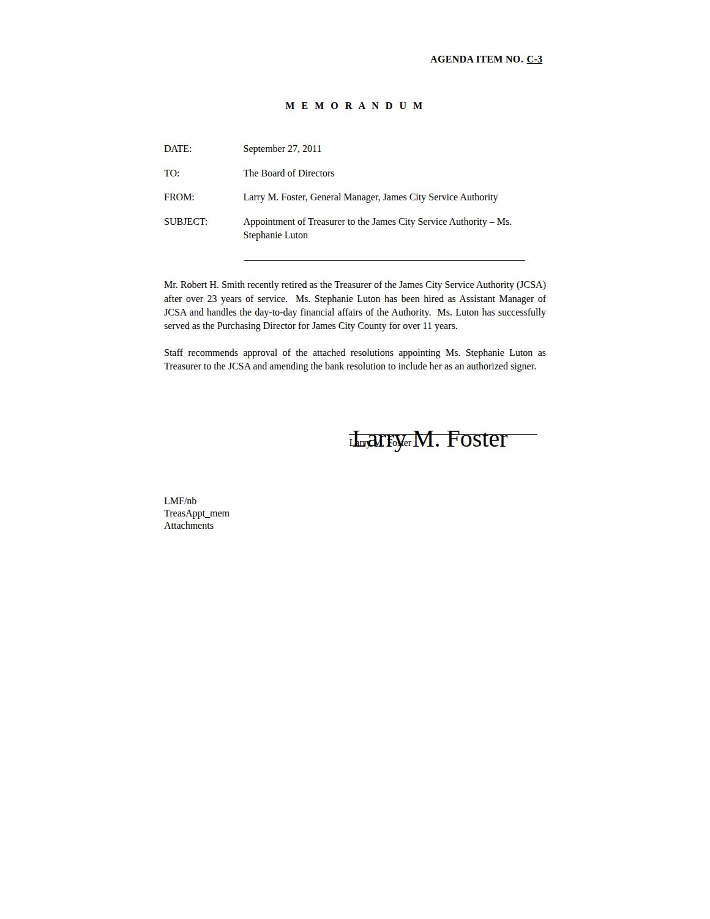AGENDA ITEM NO.C-3
M E M O R A N D U M
| DATE: | September 27, 2011 |
| TO: | The Board of Directors |
| FROM: | Larry M. Foster, General Manager, James City Service Authority |
| SUBJECT: | Appointment of Treasurer to the James City Service Authority – Ms. Stephanie Luton |
Mr. Robert H. Smith recently retired as the Treasurer of the James City Service Authority (JCSA) after over 23 years of service. Ms. Stephanie Luton has been hired as Assistant Manager of JCSA and handles the day-to-day financial affairs of the Authority. Ms. Luton has successfully served as the Purchasing Director for James City County for over 11 years.
Staff recommends approval of the attached resolutions appointing Ms. Stephanie Luton as Treasurer to the JCSA and amending the bank resolution to include her as an authorized signer.
Larry M. Foster
Larry M. Foster
LMF/nb
TreasAppt_mem
Attachments